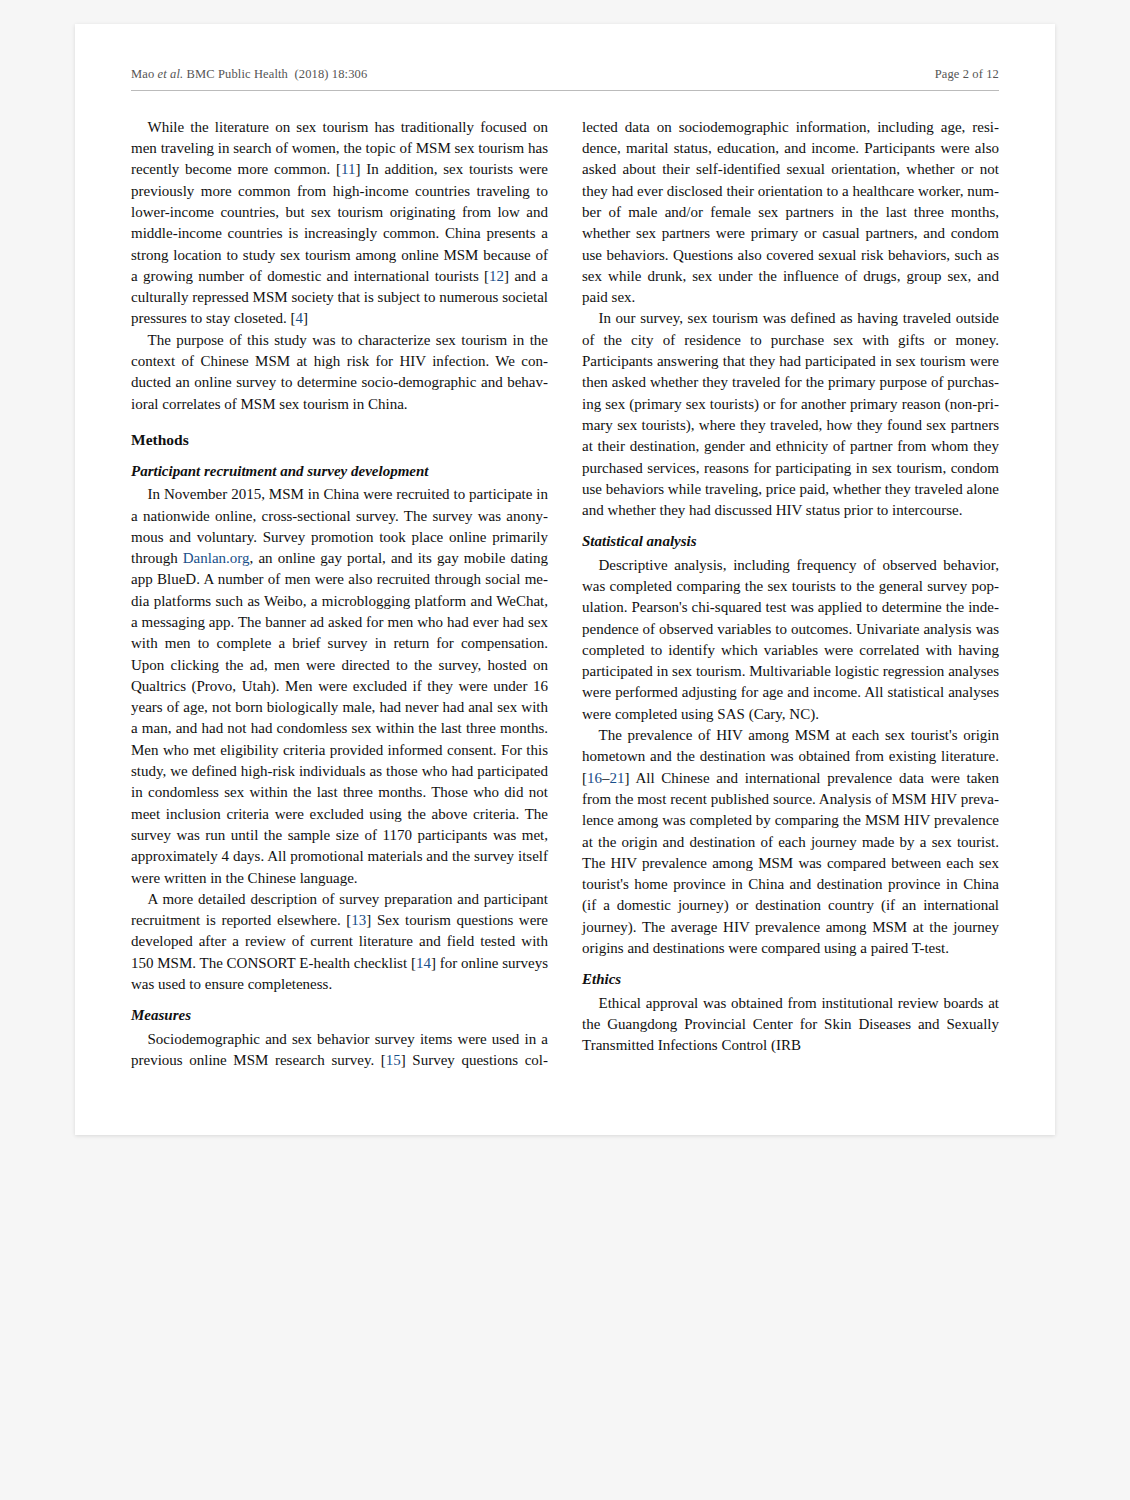Mao et al. BMC Public Health (2018) 18:306 Page 2 of 12
While the literature on sex tourism has traditionally focused on men traveling in search of women, the topic of MSM sex tourism has recently become more common. [11] In addition, sex tourists were previously more common from high-income countries traveling to lower-income countries, but sex tourism originating from low and middle-income countries is increasingly common. China presents a strong location to study sex tourism among online MSM because of a growing number of domestic and international tourists [12] and a culturally repressed MSM society that is subject to numerous societal pressures to stay closeted. [4]
The purpose of this study was to characterize sex tourism in the context of Chinese MSM at high risk for HIV infection. We conducted an online survey to determine socio-demographic and behavioral correlates of MSM sex tourism in China.
Methods
Participant recruitment and survey development
In November 2015, MSM in China were recruited to participate in a nationwide online, cross-sectional survey. The survey was anonymous and voluntary. Survey promotion took place online primarily through Danlan.org, an online gay portal, and its gay mobile dating app BlueD. A number of men were also recruited through social media platforms such as Weibo, a microblogging platform and WeChat, a messaging app. The banner ad asked for men who had ever had sex with men to complete a brief survey in return for compensation. Upon clicking the ad, men were directed to the survey, hosted on Qualtrics (Provo, Utah). Men were excluded if they were under 16 years of age, not born biologically male, had never had anal sex with a man, and had not had condomless sex within the last three months. Men who met eligibility criteria provided informed consent. For this study, we defined high-risk individuals as those who had participated in condomless sex within the last three months. Those who did not meet inclusion criteria were excluded using the above criteria. The survey was run until the sample size of 1170 participants was met, approximately 4 days. All promotional materials and the survey itself were written in the Chinese language.
A more detailed description of survey preparation and participant recruitment is reported elsewhere. [13] Sex tourism questions were developed after a review of current literature and field tested with 150 MSM. The CONSORT E-health checklist [14] for online surveys was used to ensure completeness.
Measures
Sociodemographic and sex behavior survey items were used in a previous online MSM research survey. [15] Survey questions collected data on sociodemographic information, including age, residence, marital status, education, and income. Participants were also asked about their self-identified sexual orientation, whether or not they had ever disclosed their orientation to a healthcare worker, number of male and/or female sex partners in the last three months, whether sex partners were primary or casual partners, and condom use behaviors. Questions also covered sexual risk behaviors, such as sex while drunk, sex under the influence of drugs, group sex, and paid sex.
In our survey, sex tourism was defined as having traveled outside of the city of residence to purchase sex with gifts or money. Participants answering that they had participated in sex tourism were then asked whether they traveled for the primary purpose of purchasing sex (primary sex tourists) or for another primary reason (non-primary sex tourists), where they traveled, how they found sex partners at their destination, gender and ethnicity of partner from whom they purchased services, reasons for participating in sex tourism, condom use behaviors while traveling, price paid, whether they traveled alone and whether they had discussed HIV status prior to intercourse.
Statistical analysis
Descriptive analysis, including frequency of observed behavior, was completed comparing the sex tourists to the general survey population. Pearson's chi-squared test was applied to determine the independence of observed variables to outcomes. Univariate analysis was completed to identify which variables were correlated with having participated in sex tourism. Multivariable logistic regression analyses were performed adjusting for age and income. All statistical analyses were completed using SAS (Cary, NC).
The prevalence of HIV among MSM at each sex tourist's origin hometown and the destination was obtained from existing literature. [16–21] All Chinese and international prevalence data were taken from the most recent published source. Analysis of MSM HIV prevalence among was completed by comparing the MSM HIV prevalence at the origin and destination of each journey made by a sex tourist. The HIV prevalence among MSM was compared between each sex tourist's home province in China and destination province in China (if a domestic journey) or destination country (if an international journey). The average HIV prevalence among MSM at the journey origins and destinations were compared using a paired T-test.
Ethics
Ethical approval was obtained from institutional review boards at the Guangdong Provincial Center for Skin Diseases and Sexually Transmitted Infections Control (IRB